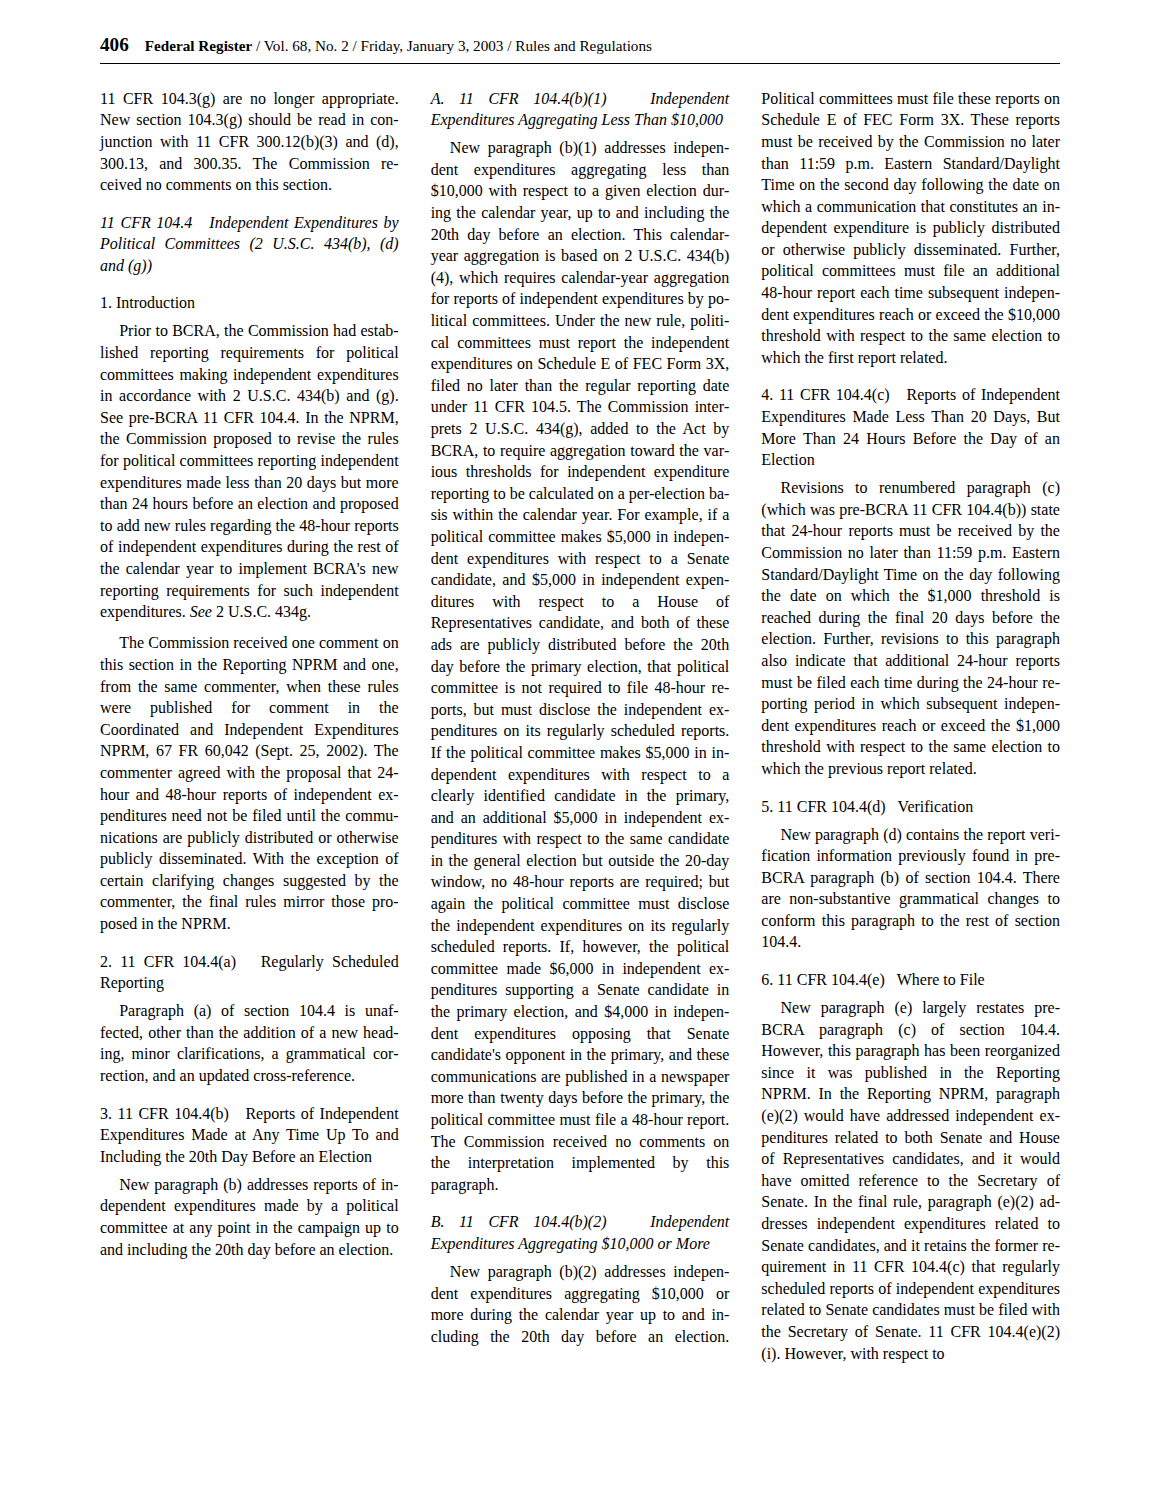406 Federal Register / Vol. 68, No. 2 / Friday, January 3, 2003 / Rules and Regulations
11 CFR 104.3(g) are no longer appropriate. New section 104.3(g) should be read in conjunction with 11 CFR 300.12(b)(3) and (d), 300.13, and 300.35. The Commission received no comments on this section.
11 CFR 104.4 Independent Expenditures by Political Committees (2 U.S.C. 434(b), (d) and (g))
1. Introduction
Prior to BCRA, the Commission had established reporting requirements for political committees making independent expenditures in accordance with 2 U.S.C. 434(b) and (g). See pre-BCRA 11 CFR 104.4. In the NPRM, the Commission proposed to revise the rules for political committees reporting independent expenditures made less than 20 days but more than 24 hours before an election and proposed to add new rules regarding the 48-hour reports of independent expenditures during the rest of the calendar year to implement BCRA's new reporting requirements for such independent expenditures. See 2 U.S.C. 434g.
The Commission received one comment on this section in the Reporting NPRM and one, from the same commenter, when these rules were published for comment in the Coordinated and Independent Expenditures NPRM, 67 FR 60,042 (Sept. 25, 2002). The commenter agreed with the proposal that 24-hour and 48-hour reports of independent expenditures need not be filed until the communications are publicly distributed or otherwise publicly disseminated. With the exception of certain clarifying changes suggested by the commenter, the final rules mirror those proposed in the NPRM.
2. 11 CFR 104.4(a) Regularly Scheduled Reporting
Paragraph (a) of section 104.4 is unaffected, other than the addition of a new heading, minor clarifications, a grammatical correction, and an updated cross-reference.
3. 11 CFR 104.4(b) Reports of Independent Expenditures Made at Any Time Up To and Including the 20th Day Before an Election
New paragraph (b) addresses reports of independent expenditures made by a political committee at any point in the campaign up to and including the 20th day before an election.
A. 11 CFR 104.4(b)(1) Independent Expenditures Aggregating Less Than $10,000
New paragraph (b)(1) addresses independent expenditures aggregating less than $10,000 with respect to a given election during the calendar year, up to and including the 20th day before an election. This calendar-year aggregation is based on 2 U.S.C. 434(b)(4), which requires calendar-year aggregation for reports of independent expenditures by political committees. Under the new rule, political committees must report the independent expenditures on Schedule E of FEC Form 3X, filed no later than the regular reporting date under 11 CFR 104.5. The Commission interprets 2 U.S.C. 434(g), added to the Act by BCRA, to require aggregation toward the various thresholds for independent expenditure reporting to be calculated on a per-election basis within the calendar year. For example, if a political committee makes $5,000 in independent expenditures with respect to a Senate candidate, and $5,000 in independent expenditures with respect to a House of Representatives candidate, and both of these ads are publicly distributed before the 20th day before the primary election, that political committee is not required to file 48-hour reports, but must disclose the independent expenditures on its regularly scheduled reports. If the political committee makes $5,000 in independent expenditures with respect to a clearly identified candidate in the primary, and an additional $5,000 in independent expenditures with respect to the same candidate in the general election but outside the 20-day window, no 48-hour reports are required; but again the political committee must disclose the independent expenditures on its regularly scheduled reports. If, however, the political committee made $6,000 in independent expenditures supporting a Senate candidate in the primary election, and $4,000 in independent expenditures opposing that Senate candidate's opponent in the primary, and these communications are published in a newspaper more than twenty days before the primary, the political committee must file a 48-hour report. The Commission received no comments on the interpretation implemented by this paragraph.
B. 11 CFR 104.4(b)(2) Independent Expenditures Aggregating $10,000 or More
New paragraph (b)(2) addresses independent expenditures aggregating $10,000 or more during the calendar year up to and including the 20th day before an election. Political committees must file these reports on Schedule E of FEC Form 3X. These reports must be received by the Commission no later than 11:59 p.m. Eastern Standard/Daylight Time on the second day following the date on which a communication that constitutes an independent expenditure is publicly distributed or otherwise publicly disseminated. Further, political committees must file an additional 48-hour report each time subsequent independent expenditures reach or exceed the $10,000 threshold with respect to the same election to which the first report related.
4. 11 CFR 104.4(c) Reports of Independent Expenditures Made Less Than 20 Days, But More Than 24 Hours Before the Day of an Election
Revisions to renumbered paragraph (c) (which was pre-BCRA 11 CFR 104.4(b)) state that 24-hour reports must be received by the Commission no later than 11:59 p.m. Eastern Standard/Daylight Time on the day following the date on which the $1,000 threshold is reached during the final 20 days before the election. Further, revisions to this paragraph also indicate that additional 24-hour reports must be filed each time during the 24-hour reporting period in which subsequent independent expenditures reach or exceed the $1,000 threshold with respect to the same election to which the previous report related.
5. 11 CFR 104.4(d) Verification
New paragraph (d) contains the report verification information previously found in pre-BCRA paragraph (b) of section 104.4. There are non-substantive grammatical changes to conform this paragraph to the rest of section 104.4.
6. 11 CFR 104.4(e) Where to File
New paragraph (e) largely restates pre-BCRA paragraph (c) of section 104.4. However, this paragraph has been reorganized since it was published in the Reporting NPRM. In the Reporting NPRM, paragraph (e)(2) would have addressed independent expenditures related to both Senate and House of Representatives candidates, and it would have omitted reference to the Secretary of Senate. In the final rule, paragraph (e)(2) addresses independent expenditures related to Senate candidates, and it retains the former requirement in 11 CFR 104.4(c) that regularly scheduled reports of independent expenditures related to Senate candidates must be filed with the Secretary of Senate. 11 CFR 104.4(e)(2)(i). However, with respect to